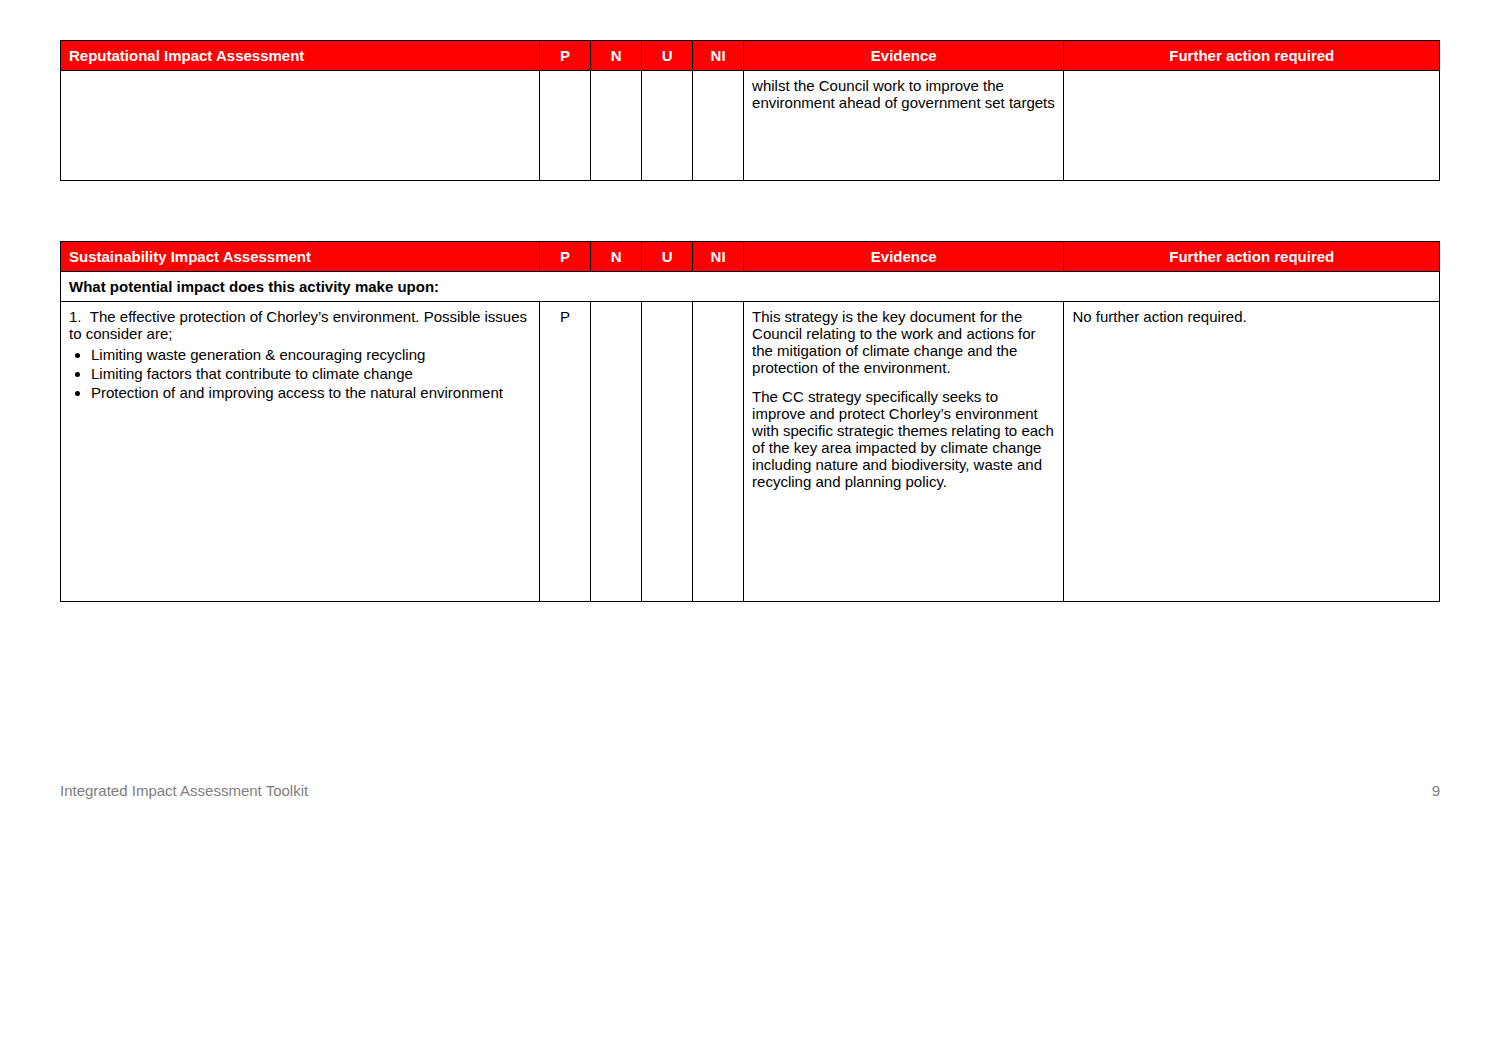| Reputational Impact Assessment | P | N | U | NI | Evidence | Further action required |
| --- | --- | --- | --- | --- | --- | --- |
| | | | | | whilst the Council work to improve the environment ahead of government set targets | |
| Sustainability Impact Assessment | P | N | U | NI | Evidence | Further action required |
| --- | --- | --- | --- | --- | --- | --- |
| What potential impact does this activity make upon: |
| 1. The effective protection of Chorley’s environment. Possible issues to consider are; Limiting waste generation & encouraging recycling Limiting factors that contribute to climate change Protection of and improving access to the natural environment | P | | | | This strategy is the key document for the Council relating to the work and actions for the mitigation of climate change and the protection of the environment. The CC strategy specifically seeks to improve and protect Chorley’s environment with specific strategic themes relating to each of the key area impacted by climate change including nature and biodiversity, waste and recycling and planning policy. | No further action required. |
Integrated Impact Assessment Toolkit
9